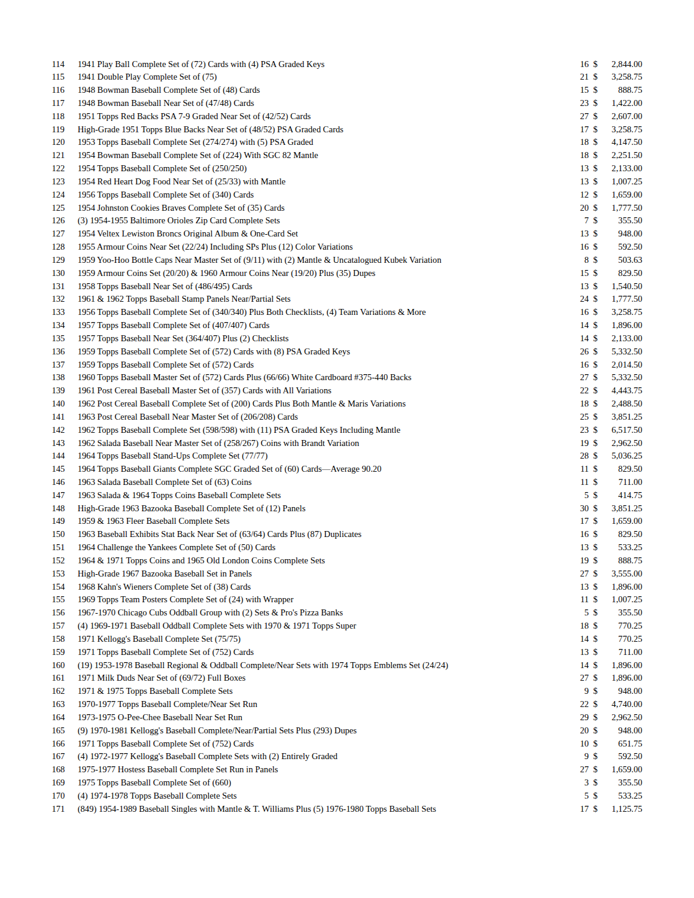| 114 | 1941 Play Ball Complete Set of (72) Cards with (4) PSA Graded Keys | 16 | $ | 2,844.00 |
| 115 | 1941 Double Play Complete Set of (75) | 21 | $ | 3,258.75 |
| 116 | 1948 Bowman Baseball Complete Set of (48) Cards | 15 | $ | 888.75 |
| 117 | 1948 Bowman Baseball Near Set of (47/48) Cards | 23 | $ | 1,422.00 |
| 118 | 1951 Topps Red Backs PSA 7-9 Graded Near Set of (42/52) Cards | 27 | $ | 2,607.00 |
| 119 | High-Grade 1951 Topps Blue Backs Near Set of (48/52) PSA Graded Cards | 17 | $ | 3,258.75 |
| 120 | 1953 Topps Baseball Complete Set (274/274) with (5) PSA Graded | 18 | $ | 4,147.50 |
| 121 | 1954 Bowman Baseball Complete Set of (224) With SGC 82 Mantle | 18 | $ | 2,251.50 |
| 122 | 1954 Topps Baseball Complete Set of (250/250) | 13 | $ | 2,133.00 |
| 123 | 1954 Red Heart Dog Food Near Set of (25/33) with Mantle | 13 | $ | 1,007.25 |
| 124 | 1956 Topps Baseball Complete Set of (340) Cards | 12 | $ | 1,659.00 |
| 125 | 1954 Johnston Cookies Braves Complete Set of (35) Cards | 20 | $ | 1,777.50 |
| 126 | (3) 1954-1955 Baltimore Orioles Zip Card Complete Sets | 7 | $ | 355.50 |
| 127 | 1954 Veltex Lewiston Broncs Original Album & One-Card Set | 13 | $ | 948.00 |
| 128 | 1955 Armour Coins Near Set (22/24) Including SPs Plus (12) Color Variations | 16 | $ | 592.50 |
| 129 | 1959 Yoo-Hoo Bottle Caps Near Master Set of (9/11) with (2) Mantle & Uncatalogued Kubek Variation | 8 | $ | 503.63 |
| 130 | 1959 Armour Coins Set (20/20) & 1960 Armour Coins Near (19/20) Plus (35) Dupes | 15 | $ | 829.50 |
| 131 | 1958 Topps Baseball Near Set of (486/495) Cards | 13 | $ | 1,540.50 |
| 132 | 1961 & 1962 Topps Baseball Stamp Panels Near/Partial Sets | 24 | $ | 1,777.50 |
| 133 | 1956 Topps Baseball Complete Set of (340/340) Plus Both Checklists, (4) Team Variations & More | 16 | $ | 3,258.75 |
| 134 | 1957 Topps Baseball Complete Set of (407/407) Cards | 14 | $ | 1,896.00 |
| 135 | 1957 Topps Baseball Near Set (364/407) Plus (2) Checklists | 14 | $ | 2,133.00 |
| 136 | 1959 Topps Baseball Complete Set of (572) Cards with (8) PSA Graded Keys | 26 | $ | 5,332.50 |
| 137 | 1959 Topps Baseball Complete Set of (572) Cards | 16 | $ | 2,014.50 |
| 138 | 1960 Topps Baseball Master Set of (572) Cards Plus (66/66) White Cardboard #375-440 Backs | 27 | $ | 5,332.50 |
| 139 | 1961 Post Cereal Baseball Master Set of (357) Cards with All Variations | 22 | $ | 4,443.75 |
| 140 | 1962 Post Cereal Baseball Complete Set of (200) Cards Plus Both Mantle & Maris Variations | 18 | $ | 2,488.50 |
| 141 | 1963 Post Cereal Baseball Near Master Set of (206/208) Cards | 25 | $ | 3,851.25 |
| 142 | 1962 Topps Baseball Complete Set (598/598) with (11) PSA Graded Keys Including Mantle | 23 | $ | 6,517.50 |
| 143 | 1962 Salada Baseball Near Master Set of (258/267) Coins with Brandt Variation | 19 | $ | 2,962.50 |
| 144 | 1964 Topps Baseball Stand-Ups Complete Set (77/77) | 28 | $ | 5,036.25 |
| 145 | 1964 Topps Baseball Giants Complete SGC Graded Set of (60) Cards—Average 90.20 | 11 | $ | 829.50 |
| 146 | 1963 Salada Baseball Complete Set of (63) Coins | 11 | $ | 711.00 |
| 147 | 1963 Salada & 1964 Topps Coins Baseball Complete Sets | 5 | $ | 414.75 |
| 148 | High-Grade 1963 Bazooka Baseball Complete Set of (12) Panels | 30 | $ | 3,851.25 |
| 149 | 1959 & 1963 Fleer Baseball Complete Sets | 17 | $ | 1,659.00 |
| 150 | 1963 Baseball Exhibits Stat Back Near Set of (63/64) Cards Plus (87) Duplicates | 16 | $ | 829.50 |
| 151 | 1964 Challenge the Yankees Complete Set of (50) Cards | 13 | $ | 533.25 |
| 152 | 1964 & 1971 Topps Coins and 1965 Old London Coins Complete Sets | 19 | $ | 888.75 |
| 153 | High-Grade 1967 Bazooka Baseball Set in Panels | 27 | $ | 3,555.00 |
| 154 | 1968 Kahn's Wieners Complete Set of (38) Cards | 13 | $ | 1,896.00 |
| 155 | 1969 Topps Team Posters Complete Set of (24) with Wrapper | 11 | $ | 1,007.25 |
| 156 | 1967-1970 Chicago Cubs Oddball Group with (2) Sets & Pro's Pizza Banks | 5 | $ | 355.50 |
| 157 | (4) 1969-1971 Baseball Oddball Complete Sets with 1970 & 1971 Topps Super | 18 | $ | 770.25 |
| 158 | 1971 Kellogg's Baseball Complete Set (75/75) | 14 | $ | 770.25 |
| 159 | 1971 Topps Baseball Complete Set of (752) Cards | 13 | $ | 711.00 |
| 160 | (19) 1953-1978 Baseball Regional & Oddball Complete/Near Sets with 1974 Topps Emblems Set (24/24) | 14 | $ | 1,896.00 |
| 161 | 1971 Milk Duds Near Set of (69/72) Full Boxes | 27 | $ | 1,896.00 |
| 162 | 1971 & 1975 Topps Baseball Complete Sets | 9 | $ | 948.00 |
| 163 | 1970-1977 Topps Baseball Complete/Near Set Run | 22 | $ | 4,740.00 |
| 164 | 1973-1975 O-Pee-Chee Baseball Near Set Run | 29 | $ | 2,962.50 |
| 165 | (9) 1970-1981 Kellogg's Baseball Complete/Near/Partial Sets Plus (293) Dupes | 20 | $ | 948.00 |
| 166 | 1971 Topps Baseball Complete Set of (752) Cards | 10 | $ | 651.75 |
| 167 | (4) 1972-1977 Kellogg's Baseball Complete Sets with (2) Entirely Graded | 9 | $ | 592.50 |
| 168 | 1975-1977 Hostess Baseball Complete Set Run in Panels | 27 | $ | 1,659.00 |
| 169 | 1975 Topps Baseball Complete Set of (660) | 3 | $ | 355.50 |
| 170 | (4) 1974-1978 Topps Baseball Complete Sets | 5 | $ | 533.25 |
| 171 | (849) 1954-1989 Baseball Singles with Mantle & T. Williams Plus (5) 1976-1980 Topps Baseball Sets | 17 | $ | 1,125.75 |